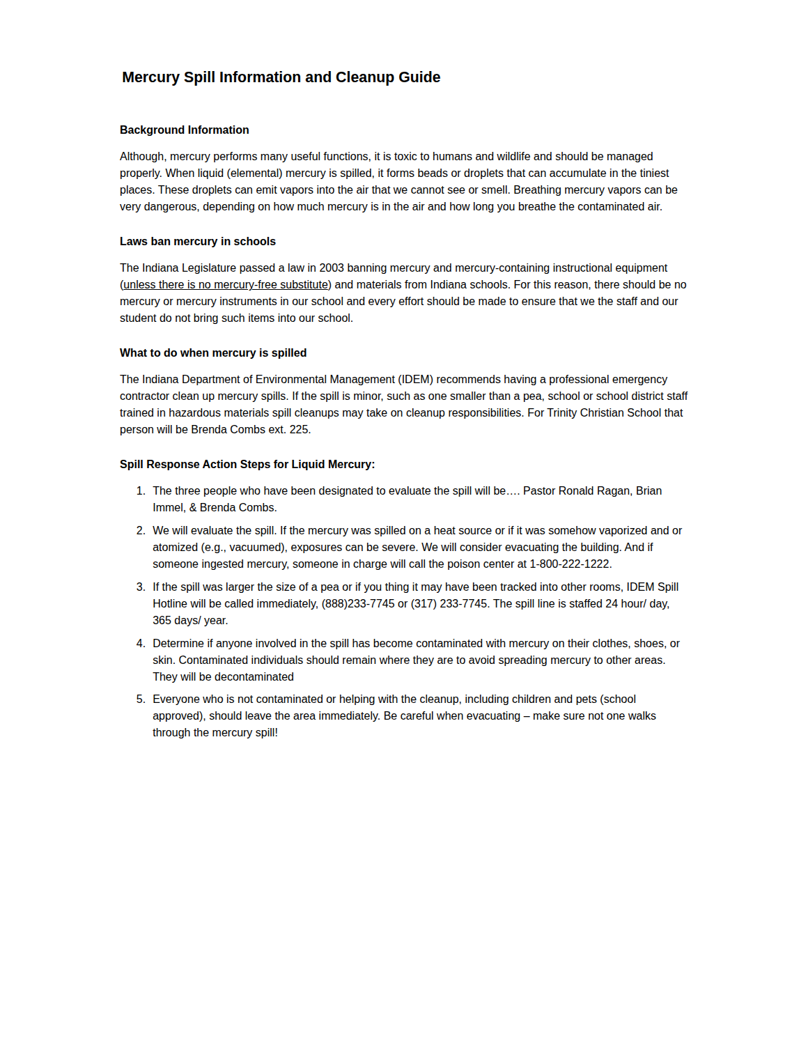Mercury Spill Information and Cleanup Guide
Background Information
Although, mercury performs many useful functions, it is toxic to humans and wildlife and should be managed properly. When liquid (elemental) mercury is spilled, it forms beads or droplets that can accumulate in the tiniest places. These droplets can emit vapors into the air that we cannot see or smell. Breathing mercury vapors can be very dangerous, depending on how much mercury is in the air and how long you breathe the contaminated air.
Laws ban mercury in schools
The Indiana Legislature passed a law in 2003 banning mercury and mercury-containing instructional equipment (unless there is no mercury-free substitute) and materials from Indiana schools. For this reason, there should be no mercury or mercury instruments in our school and every effort should be made to ensure that we the staff and our student do not bring such items into our school.
What to do when mercury is spilled
The Indiana Department of Environmental Management (IDEM) recommends having a professional emergency contractor clean up mercury spills. If the spill is minor, such as one smaller than a pea, school or school district staff trained in hazardous materials spill cleanups may take on cleanup responsibilities. For Trinity Christian School that person will be Brenda Combs ext. 225.
Spill Response Action Steps for Liquid Mercury:
The three people who have been designated to evaluate the spill will be…. Pastor Ronald Ragan, Brian Immel, & Brenda Combs.
We will evaluate the spill. If the mercury was spilled on a heat source or if it was somehow vaporized and or atomized (e.g., vacuumed), exposures can be severe. We will consider evacuating the building. And if someone ingested mercury, someone in charge will call the poison center at 1-800-222-1222.
If the spill was larger the size of a pea or if you thing it may have been tracked into other rooms, IDEM Spill Hotline will be called immediately, (888)233-7745 or (317) 233-7745. The spill line is staffed 24 hour/ day, 365 days/ year.
Determine if anyone involved in the spill has become contaminated with mercury on their clothes, shoes, or skin. Contaminated individuals should remain where they are to avoid spreading mercury to other areas. They will be decontaminated
Everyone who is not contaminated or helping with the cleanup, including children and pets (school approved), should leave the area immediately. Be careful when evacuating – make sure not one walks through the mercury spill!